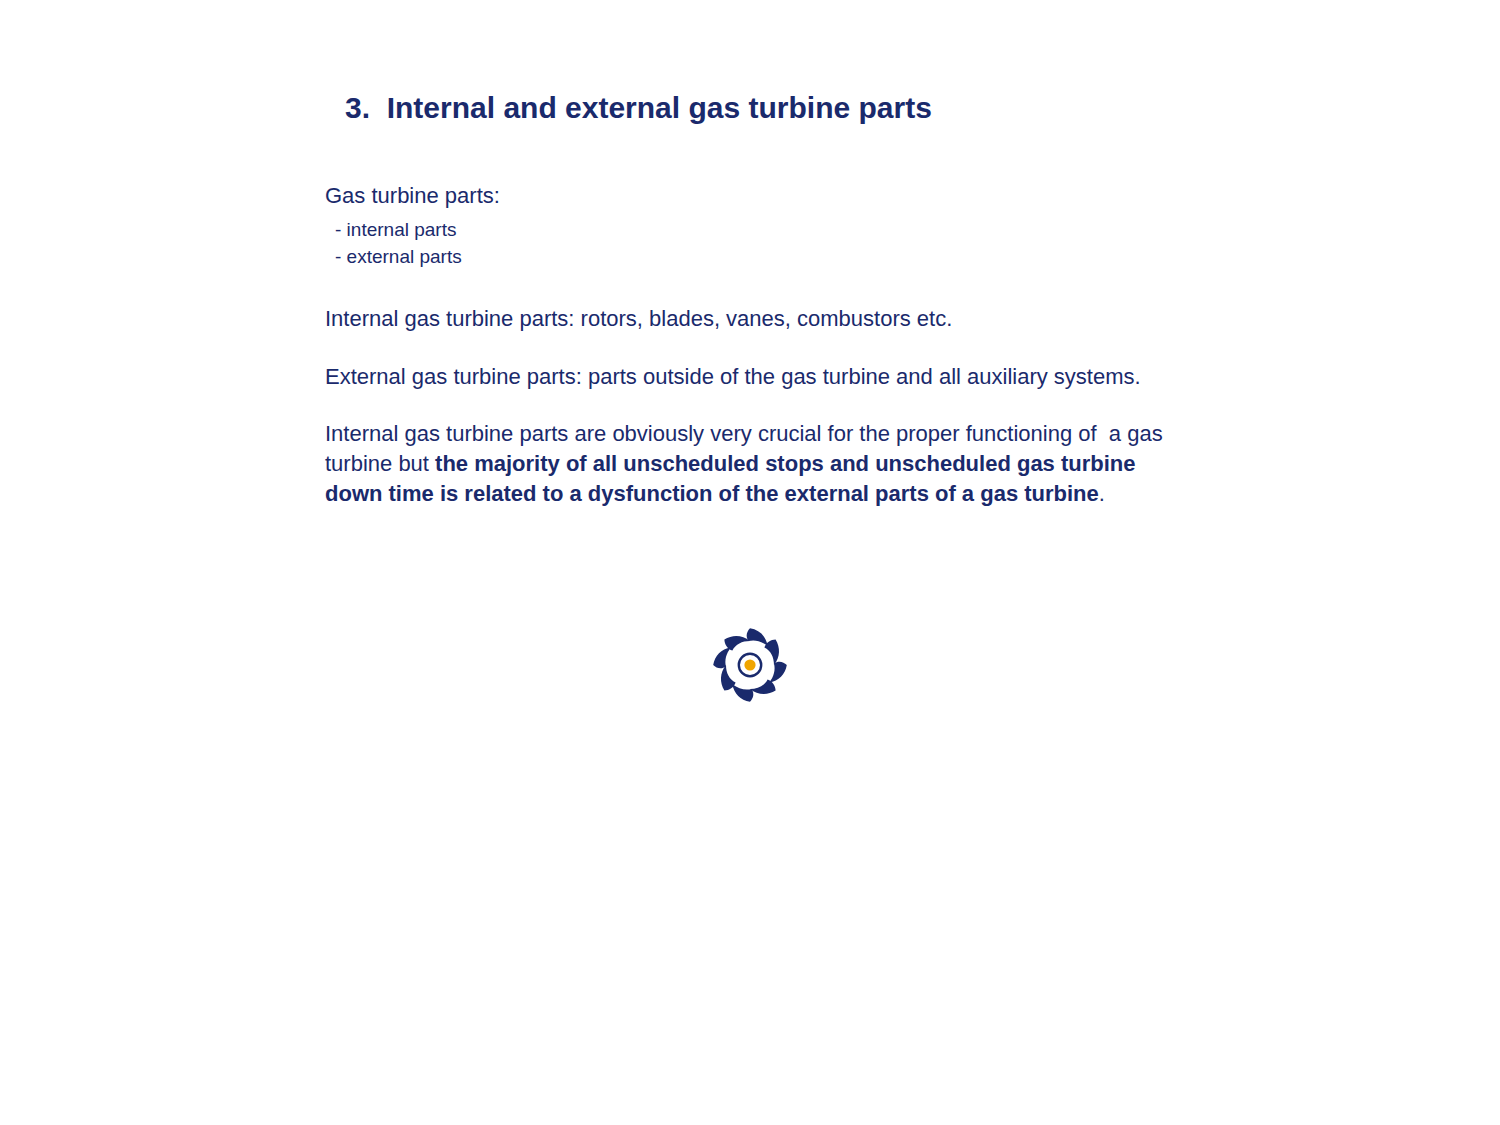3. Internal and external gas turbine parts
Gas turbine parts:
- internal parts
- external parts
Internal gas turbine parts: rotors, blades, vanes, combustors etc.
External gas turbine parts: parts outside of the gas turbine and all auxiliary systems.
Internal gas turbine parts are obviously very crucial for the proper functioning of a gas turbine but the majority of all unscheduled stops and unscheduled gas turbine down time is related to a dysfunction of the external parts of a gas turbine.